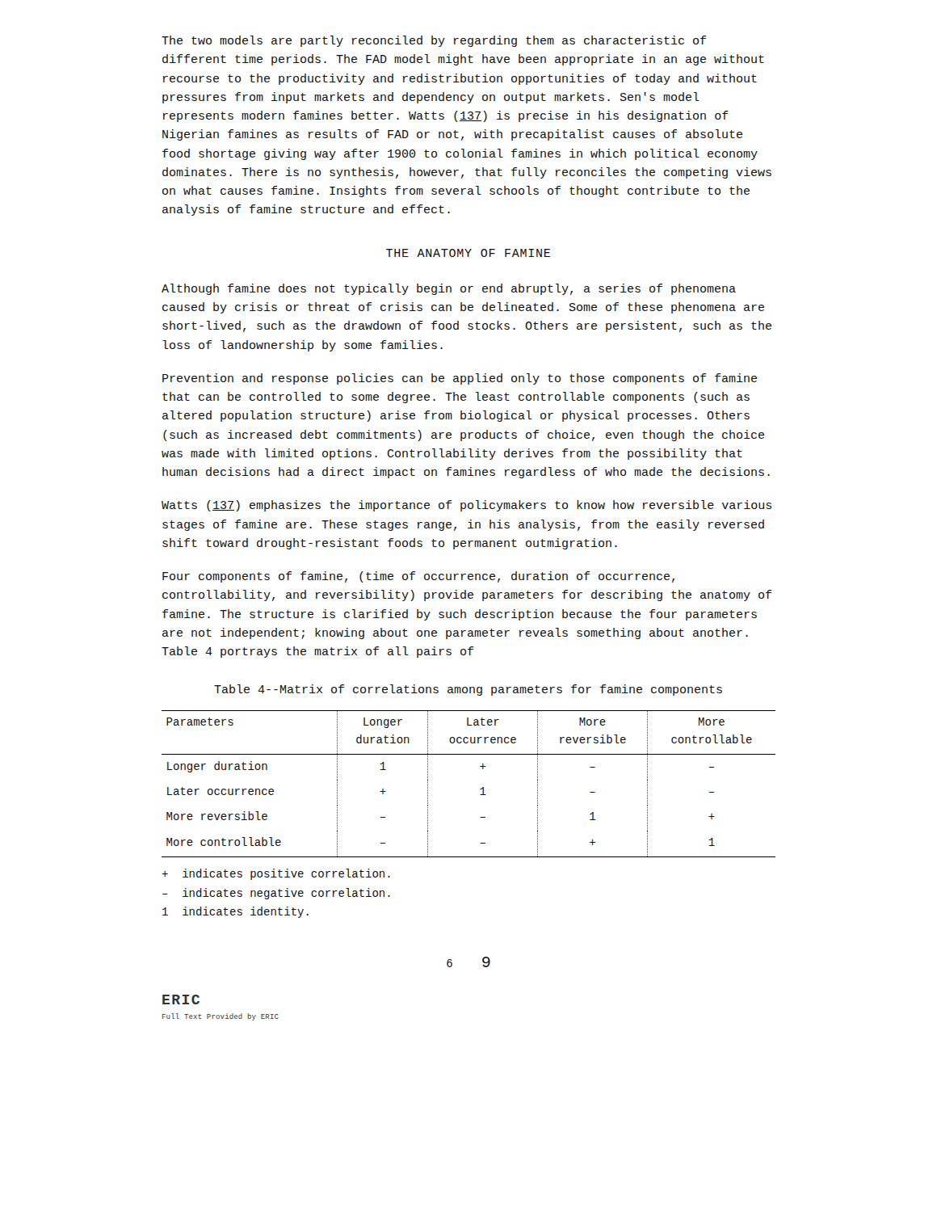The two models are partly reconciled by regarding them as characteristic of different time periods. The FAD model might have been appropriate in an age without recourse to the productivity and redistribution opportunities of today and without pressures from input markets and dependency on output markets. Sen's model represents modern famines better. Watts (137) is precise in his designation of Nigerian famines as results of FAD or not, with precapitalist causes of absolute food shortage giving way after 1900 to colonial famines in which political economy dominates. There is no synthesis, however, that fully reconciles the competing views on what causes famine. Insights from several schools of thought contribute to the analysis of famine structure and effect.
THE ANATOMY OF FAMINE
Although famine does not typically begin or end abruptly, a series of phenomena caused by crisis or threat of crisis can be delineated. Some of these phenomena are short-lived, such as the drawdown of food stocks. Others are persistent, such as the loss of landownership by some families.
Prevention and response policies can be applied only to those components of famine that can be controlled to some degree. The least controllable components (such as altered population structure) arise from biological or physical processes. Others (such as increased debt commitments) are products of choice, even though the choice was made with limited options. Controllability derives from the possibility that human decisions had a direct impact on famines regardless of who made the decisions.
Watts (137) emphasizes the importance of policymakers to know how reversible various stages of famine are. These stages range, in his analysis, from the easily reversed shift toward drought-resistant foods to permanent outmigration.
Four components of famine, (time of occurrence, duration of occurrence, controllability, and reversibility) provide parameters for describing the anatomy of famine. The structure is clarified by such description because the four parameters are not independent; knowing about one parameter reveals something about another. Table 4 portrays the matrix of all pairs of
Table 4--Matrix of correlations among parameters for famine components
| Parameters | Longer duration | Later occurrence | More reversible | More controllable |
| --- | --- | --- | --- | --- |
| Longer duration | 1 | + | – | – |
| Later occurrence | + | 1 | – | – |
| More reversible | – | – | 1 | + |
| More controllable | – | – | + | 1 |
+ indicates positive correlation.
– indicates negative correlation.
1 indicates identity.
69
ERIC
Full Text Provided by ERIC